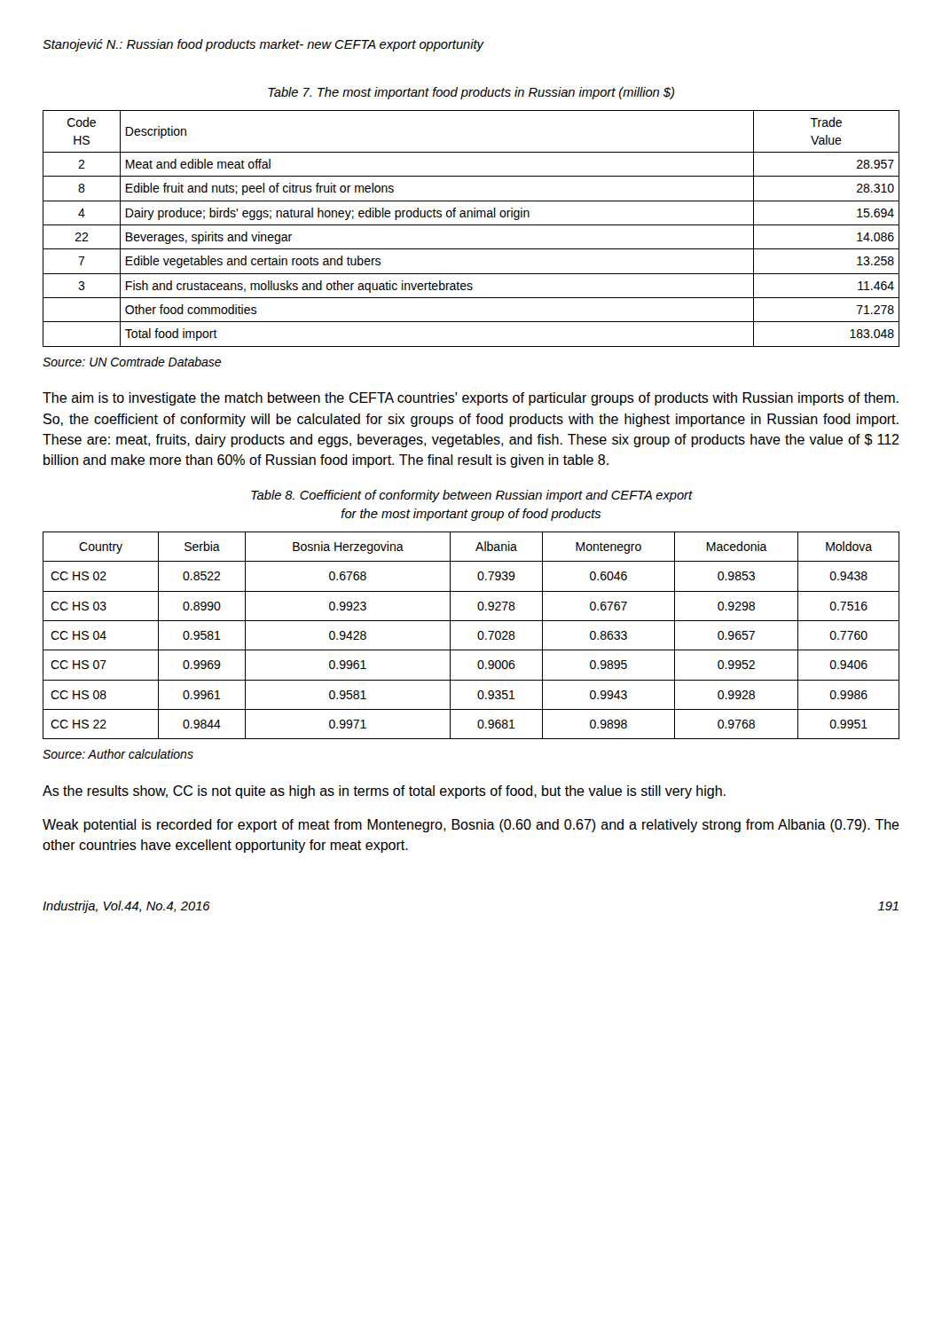Stanojević N.: Russian food products market- new CEFTA export opportunity
Table 7. The most important food products in Russian import (million $)
| Code HS | Description | Trade Value |
| --- | --- | --- |
| 2 | Meat and edible meat offal | 28.957 |
| 8 | Edible fruit and nuts; peel of citrus fruit or melons | 28.310 |
| 4 | Dairy produce; birds' eggs; natural honey; edible products of animal origin | 15.694 |
| 22 | Beverages, spirits and vinegar | 14.086 |
| 7 | Edible vegetables and certain roots and tubers | 13.258 |
| 3 | Fish and crustaceans, mollusks and other aquatic invertebrates | 11.464 |
| | Other food commodities | 71.278 |
| | Total food import | 183.048 |
Source: UN Comtrade Database
The aim is to investigate the match between the CEFTA countries' exports of particular groups of products with Russian imports of them. So, the coefficient of conformity will be calculated for six groups of food products with the highest importance in Russian food import. These are: meat, fruits, dairy products and eggs, beverages, vegetables, and fish. These six group of products have the value of $ 112 billion and make more than 60% of Russian food import. The final result is given in table 8.
Table 8. Coefficient of conformity between Russian import and CEFTA export
for the most important group of food products
| Country | Serbia | Bosnia Herzegovina | Albania | Montenegro | Macedonia | Moldova |
| --- | --- | --- | --- | --- | --- | --- |
| CC HS 02 | 0.8522 | 0.6768 | 0.7939 | 0.6046 | 0.9853 | 0.9438 |
| CC HS 03 | 0.8990 | 0.9923 | 0.9278 | 0.6767 | 0.9298 | 0.7516 |
| CC HS 04 | 0.9581 | 0.9428 | 0.7028 | 0.8633 | 0.9657 | 0.7760 |
| CC HS 07 | 0.9969 | 0.9961 | 0.9006 | 0.9895 | 0.9952 | 0.9406 |
| CC HS 08 | 0.9961 | 0.9581 | 0.9351 | 0.9943 | 0.9928 | 0.9986 |
| CC HS 22 | 0.9844 | 0.9971 | 0.9681 | 0.9898 | 0.9768 | 0.9951 |
Source: Author calculations
As the results show, CC is not quite as high as in terms of total exports of food, but the value is still very high.
Weak potential is recorded for export of meat from Montenegro, Bosnia (0.60 and 0.67) and a relatively strong from Albania (0.79). The other countries have excellent opportunity for meat export.
Industrija, Vol.44, No.4, 2016 191